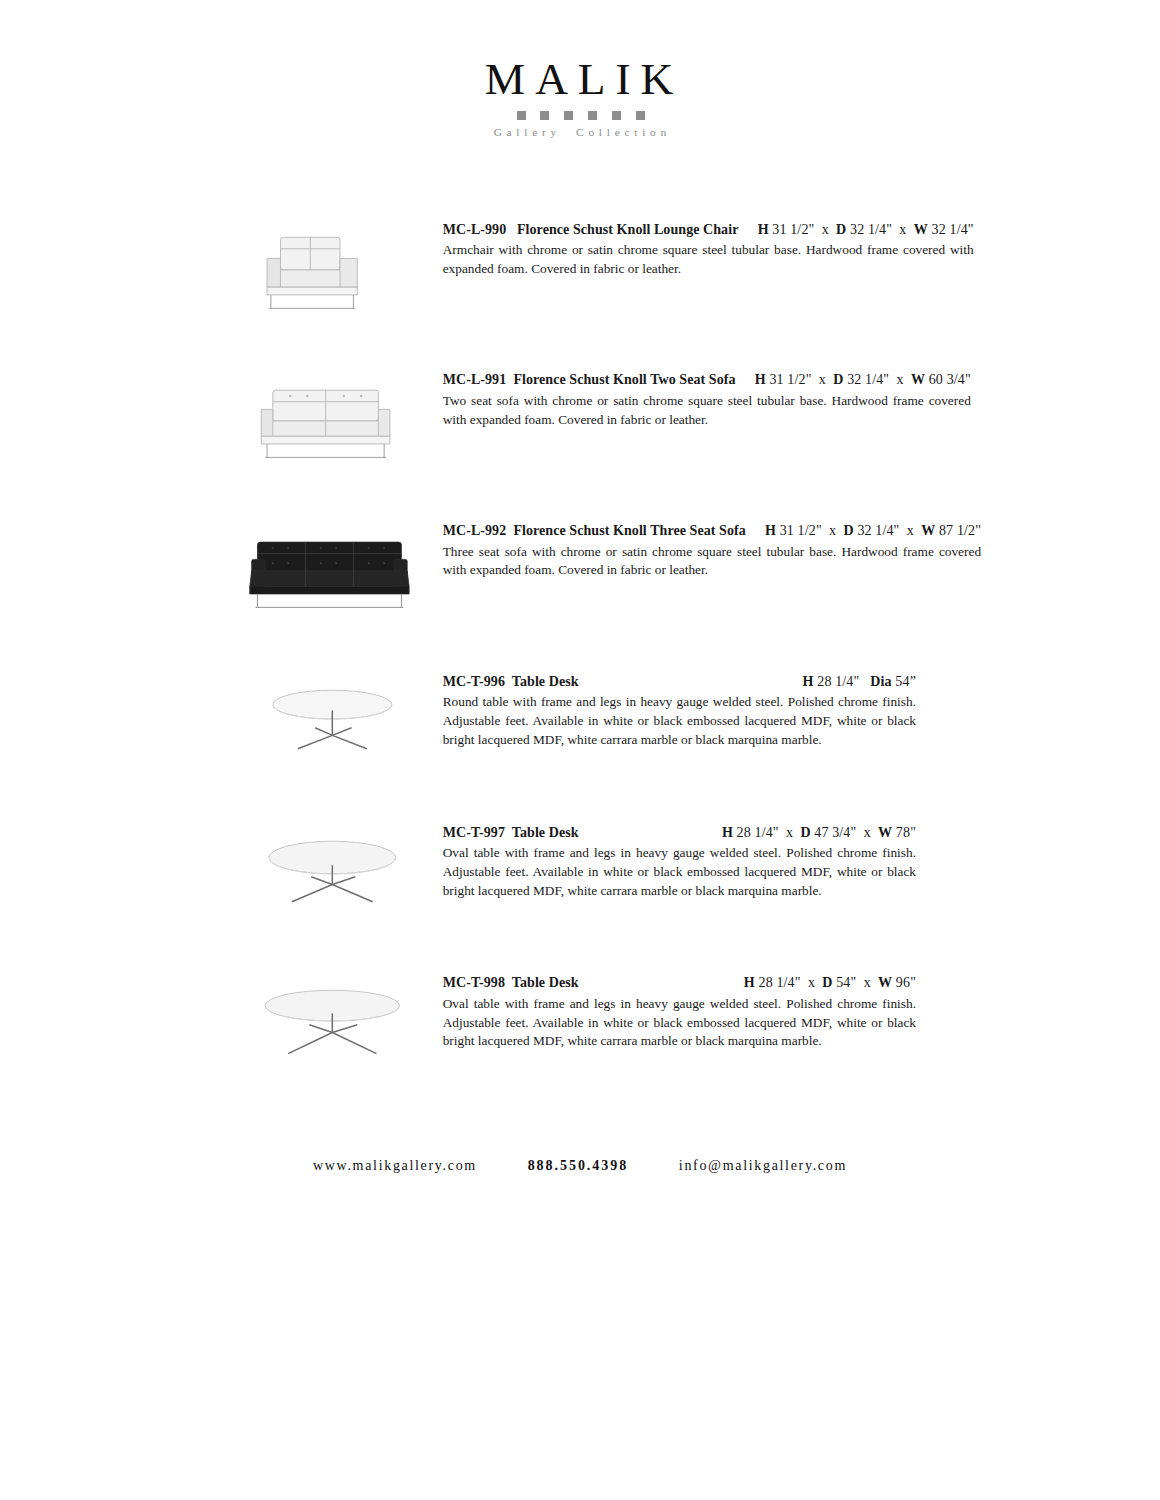MALIK
Gallery Collection
MC-L-990 Florence Schust Knoll Lounge Chair H 31 1/2" x D 32 1/4" x W 32 1/4"
Armchair with chrome or satin chrome square steel tubular base. Hardwood frame covered with expanded foam. Covered in fabric or leather.
MC-L-991 Florence Schust Knoll Two Seat Sofa H 31 1/2" x D 32 1/4" x W 60 3/4"
Two seat sofa with chrome or satin chrome square steel tubular base. Hardwood frame covered with expanded foam. Covered in fabric or leather.
MC-L-992 Florence Schust Knoll Three Seat Sofa H 31 1/2" x D 32 1/4" x W 87 1/2"
Three seat sofa with chrome or satin chrome square steel tubular base. Hardwood frame covered with expanded foam. Covered in fabric or leather.
MC-T-996 Table Desk H 28 1/4" Dia 54”
Round table with frame and legs in heavy gauge welded steel. Polished chrome finish. Adjustable feet. Available in white or black embossed lacquered MDF, white or black bright lacquered MDF, white carrara marble or black marquina marble.
MC-T-997 Table Desk H 28 1/4" x D 47 3/4" x W 78"
Oval table with frame and legs in heavy gauge welded steel. Polished chrome finish. Adjustable feet. Available in white or black embossed lacquered MDF, white or black bright lacquered MDF, white carrara marble or black marquina marble.
MC-T-998 Table Desk H 28 1/4" x D 54" x W 96"
Oval table with frame and legs in heavy gauge welded steel. Polished chrome finish. Adjustable feet. Available in white or black embossed lacquered MDF, white or black bright lacquered MDF, white carrara marble or black marquina marble.
www.malikgallery.com 888.550.4398 info@malikgallery.com